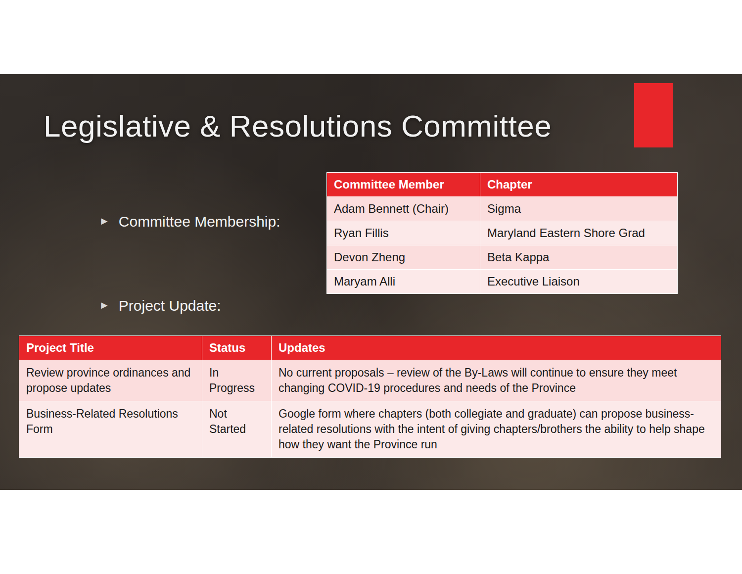Legislative & Resolutions Committee
► Committee Membership:
► Project Update:
| Committee Member | Chapter |
| --- | --- |
| Adam Bennett (Chair) | Sigma |
| Ryan Fillis | Maryland Eastern Shore Grad |
| Devon Zheng | Beta Kappa |
| Maryam Alli | Executive Liaison |
| Project Title | Status | Updates |
| --- | --- | --- |
| Review province ordinances and propose updates | In Progress | No current proposals – review of the By-Laws will continue to ensure they meet changing COVID-19 procedures and needs of the Province |
| Business-Related Resolutions Form | Not Started | Google form where chapters (both collegiate and graduate) can propose business-related resolutions with the intent of giving chapters/brothers the ability to help shape how they want the Province run |